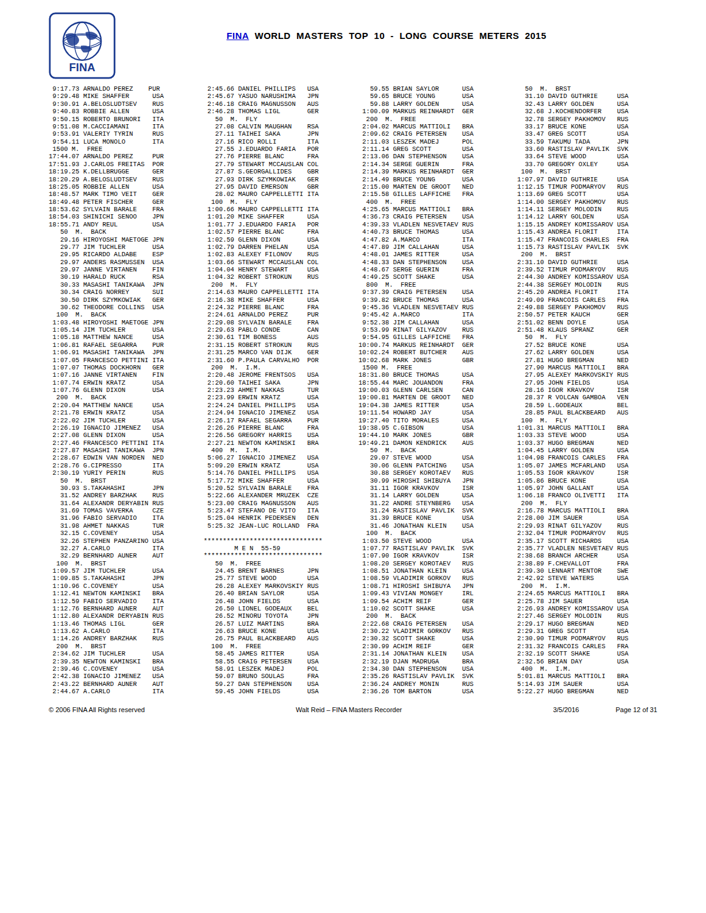FINA
FINA WORLD MASTERS TOP 10 - LONG COURSE METERS 2015
9:17.73 ARNALDO PEREZ PUR 9:29.48 MIKE SHAFFER USA 9:30.91 A.BELOSLUDTSEV RUS 9:40.83 ROBBIE ALLEN USA 9:50.15 ROBERTO BRUNORI ITA 9:51.08 M.CACCIAMANI ITA 9:53.91 VALERIY TYRIN RUS 9:54.11 LUCA MONOLO ITA 1500 M. FREE 17:44.07 ARNALDO PEREZ PUR 17:51.93 J.CARLOS FREITAS POR 18:19.25 K.DELLBRUGGE GER 18:20.29 A.BELOSLUDTSEV RUS 18:25.05 ROBBIE ALLEN USA 18:48.57 MARK TIMO VEIT GER 18:49.48 PETER FISCHER GER 18:53.62 SYLVAIN BARALE FRA 18:54.03 SHINICHI SENOO JPN 18:55.71 ANDY REUL USA 50 M. BACK 29.16 HIROYOSHI MAETOGE JPN 29.77 JIM TUCHLER USA 29.95 RICARDO ALDABE ESP 29.97 ANDERS RASMUSSEN USA 29.97 JANNE VIRTANEN FIN 30.19 HARALD RUCK RSA 30.33 MASASHI TANIKAWA JPN 30.34 CRAIG NORREY SUI 30.50 DIRK SZYMKOWIAK GER 30.62 THEODORE COLLINS USA 100 M. BACK 1:03.48 HIROYOSHI MAETOGE JPN 1:05.14 JIM TUCHLER USA 1:05.18 MATTHEW NANCE USA 1:06.81 RAFAEL SEGARRA PUR 1:06.91 MASASHI TANIKAWA JPN 1:07.05 FRANCESCO PETTINI ITA 1:07.07 THOMAS DOCKHORN GER 1:07.16 JANNE VIRTANEN FIN 1:07.74 ERWIN KRATZ USA 1:07.76 GLENN DIXON USA 200 M. BACK 2:20.04 MATTHEW NANCE USA 2:21.78 ERWIN KRATZ USA 2:22.02 JIM TUCHLER USA 2:26.19 IGNACIO JIMENEZ USA 2:27.08 GLENN DIXON USA 2:27.46 FRANCESCO PETTINI ITA 2:27.87 MASASHI TANIKAWA JPN 2:28.67 EDWIN VAN NORDEN NED 2:28.76 G.CIPRESSO ITA 2:30.19 YURIY PERIN RUS 50 M. BRST 30.93 S.TAKAHASHI JPN 31.52 ANDREY BARZHAK RUS 31.64 ALEXANDR DERYABIN RUS 31.69 TOMAS VAVERKA CZE 31.96 FABIO SERVADIO ITA 31.98 AHMET NAKKAS TUR 32.15 C.COVENEY USA 32.26 STEPHEN PANZARINO USA 32.27 A.CARLO ITA 32.29 BERNHARD AUNER AUT 100 M. BRST 1:09.57 JIM TUCHLER USA 1:09.85 S.TAKAHASHI JPN 1:10.96 C.COVENEY USA 1:12.41 NEWTON KAMINSKI BRA 1:12.59 FABIO SERVADIO ITA 1:12.76 BERNHARD AUNER AUT 1:12.80 ALEXANDR DERYABIN RUS 1:13.46 THOMAS LIGL GER 1:13.62 A.CARLO ITA 1:14.26 ANDREY BARZHAK RUS 200 M. BRST 2:34.62 JIM TUCHLER USA 2:39.35 NEWTON KAMINSKI BRA 2:39.46 C.COVENEY USA 2:42.38 IGNACIO JIMENEZ USA 2:43.22 BERNHARD AUNER AUT 2:44.67 A.CARLO ITA
2:45.66 DANIEL PHILLIPS USA 2:45.67 YASUO NARUSHIMA JPN 2:46.18 CRAIG MAGNUSSON AUS 2:46.28 THOMAS LIGL GER 50 M. FLY 27.08 CALVIN MAUGHAN RSA 27.11 TAIHEI SAKA JPN 27.16 RICO ROLLI ITA 27.55 J.EDUARDO FARIA POR 27.76 PIERRE BLANC FRA 27.79 STEWART MCCAUSLAN COL 27.87 S.GEORGALLIDES GBR 27.93 DIRK SZYMKOWIAK GER 27.95 DAVID EMERSON GBR 28.02 MAURO CAPPELLETTI ITA 100 M. FLY 1:00.66 MAURO CAPPELLETTI ITA 1:01.20 MIKE SHAFFER USA 1:01.77 J.EDUARDO FARIA POR 1:02.57 PIERRE BLANC FRA 1:02.59 GLENN DIXON USA 1:02.79 DARREN PHELAN USA 1:02.83 ALEXEY FILONOV RUS 1:03.66 STEWART MCCAUSLAN COL 1:04.04 HENRY STEWART USA 1:04.32 ROBERT STROKUN RUS 200 M. FLY 2:14.63 MAURO CAPPELLETTI ITA 2:16.38 MIKE SHAFFER USA 2:24.32 PIERRE BLANC FRA 2:24.61 ARNALDO PEREZ PUR 2:29.08 SYLVAIN BARALE FRA 2:29.63 PABLO CONDE CAN 2:30.61 TIM BONESS AUS 2:31.15 ROBERT STROKUN RUS 2:31.25 MARCO VAN DIJK GER 2:31.60 P.PAULA CARVALHO POR 200 M. I.M. 2:20.48 JEROME FRENTSOS USA 2:20.60 TAIHEI SAKA JPN 2:23.23 AHMET NAKKAS TUR 2:23.99 ERWIN KRATZ USA 2:24.24 DANIEL PHILLIPS USA 2:24.94 IGNACIO JIMENEZ USA 2:26.17 RAFAEL SEGARRA PUR 2:26.26 PIERRE BLANC FRA 2:26.56 GREGORY HARRIS USA 2:27.21 NEWTON KAMINSKI BRA 400 M. I.M. 5:06.27 IGNACIO JIMENEZ USA 5:09.20 ERWIN KRATZ USA 5:14.76 DANIEL PHILLIPS USA 5:17.72 MIKE SHAFFER USA 5:20.52 SYLVAIN BARALE FRA 5:22.66 ALEXANDER MRUZEK CZE 5:23.00 CRAIG MAGNUSSON AUS 5:23.47 STEFANO DE VITO ITA 5:25.04 HENRIK PEDERSEN DEN 5:25.32 JEAN-LUC ROLLAND FRA ******************************* M E N 55-59 ******************************* 50 M. FREE 24.45 BRENT BARNES JPN 25.77 STEVE WOOD USA 26.28 ALEXEY MARKOVSKIY RUS 26.40 BRIAN SAYLOR USA 26.48 JOHN FIELDS USA 26.50 LIONEL GODEAUX BEL 26.52 MINORU TOYOTA JPN 26.57 LUIZ MARTINS BRA 26.63 BRUCE KONE USA 26.75 PAUL BLACKBEARD AUS 100 M. FREE 58.45 JAMES RITTER USA 58.55 CRAIG PETERSEN USA 58.91 LESZEK MADEJ POL 59.07 BRUNO SOULAS FRA 59.27 DAN STEPHENSON USA 59.45 JOHN FIELDS USA
59.55 BRIAN SAYLOR USA 59.65 BRUCE YOUNG USA 59.88 LARRY GOLDEN USA 1:00.09 MARKUS REINHARDT GER 200 M. FREE 2:04.02 MARCUS MATTIOLI BRA 2:09.62 CRAIG PETERSEN USA 2:11.03 LESZEK MADEJ POL 2:11.14 GREG SCOTT USA 2:13.06 DAN STEPHENSON USA 2:14.34 SERGE GUERIN FRA 2:14.39 MARKUS REINHARDT GER 2:14.49 BRUCE YOUNG USA 2:15.00 MARTEN DE GROOT NED 2:15.58 GILLES LAFFICHE FRA 400 M. FREE 4:25.65 MARCUS MATTIOLI BRA 4:36.73 CRAIG PETERSEN USA 4:39.33 VLADLEN NESVETAEV RUS 4:40.73 BRUCE THOMAS USA 4:47.82 A.MARCO ITA 4:47.89 JIM CALLAHAN USA 4:48.01 JAMES RITTER USA 4:48.33 DAN STEPHENSON USA 4:48.67 SERGE GUERIN FRA 4:49.25 SCOTT SHAKE USA 800 M. FREE 9:37.39 CRAIG PETERSEN USA 9:39.82 BRUCE THOMAS USA 9:45.36 VLADLEN NESVETAEV RUS 9:45.42 A.MARCO ITA 9:52.38 JIM CALLAHAN USA 9:53.99 RINAT GILYAZOV RUS 9:54.95 GILLES LAFFICHE FRA 10:00.74 MARKUS REINHARDT GER 10:02.24 ROBERT BUTCHER AUS 10:02.68 MARK JONES GBR 1500 M. FREE 18:31.80 BRUCE THOMAS USA 18:55.44 MARC JOUANDON FRA 19:00.03 GLENN CARLSEN CAN 19:00.81 MARTEN DE GROOT NED 19:04.38 JAMES RITTER USA 19:11.54 HOWARD JAY USA 19:27.40 TITO MORALES USA 19:38.95 C.GIBSON USA 19:44.10 MARK JONES GBR 19:49.21 DAMON KENDRICK AUS 50 M. BACK 29.07 STEVE WOOD USA 30.06 GLENN PATCHING USA 30.88 SERGEY KOROTAEV RUS 30.99 HIROSHI SHIBUYA JPN 31.11 IGOR KRAVKOV ISR 31.14 LARRY GOLDEN USA 31.22 ANDRE STEYNBERG USA 31.24 RASTISLAV PAVLIK SVK 31.39 BRUCE KONE USA 31.46 JONATHAN KLEIN USA 100 M. BACK 1:03.50 STEVE WOOD USA 1:07.77 RASTISLAV PAVLIK SVK 1:07.90 IGOR KRAVKOV ISR 1:08.20 SERGEY KOROTAEV RUS 1:08.51 JONATHAN KLEIN USA 1:08.59 VLADIMIR GORKOV RUS 1:08.71 HIROSHI SHIBUYA JPN 1:09.43 VIVIAN MONGEY IRL 1:09.54 ACHIM REIF GER 1:10.02 SCOTT SHAKE USA 200 M. BACK 2:22.68 CRAIG PETERSEN USA 2:30.22 VLADIMIR GORKOV RUS 2:30.32 SCOTT SHAKE USA 2:30.99 ACHIM REIF GER 2:31.14 JONATHAN KLEIN USA 2:32.19 DJAN MADRUGA BRA 2:34.30 DAN STEPHENSON USA 2:35.26 RASTISLAV PAVLIK SVK 2:36.24 ANDREY MONIN RUS 2:36.26 TOM BARTON USA
50 M. BRST 31.10 DAVID GUTHRIE USA 32.43 LARRY GOLDEN USA 32.68 J.KOCHENDORFER USA 32.78 SERGEY PAKHOMOV RUS 33.17 BRUCE KONE USA 33.47 GREG SCOTT USA 33.59 TAKUMU TADA JPN 33.60 RASTISLAV PAVLIK SVK 33.64 STEVE WOOD USA 33.70 GREGORY OXLEY USA 100 M. BRST 1:07.97 DAVID GUTHRIE USA 1:12.15 TIMUR PODMARYOV RUS 1:13.69 GREG SCOTT USA 1:14.00 SERGEY PAKHOMOV RUS 1:14.11 SERGEY MOLODIN RUS 1:14.12 LARRY GOLDEN USA 1:15.15 ANDREY KOMISSAROV USA 1:15.43 ANDREA FLORIT ITA 1:15.47 FRANCOIS CHARLES FRA 1:15.73 RASTISLAV PAVLIK SVK 200 M. BRST 2:31.10 DAVID GUTHRIE USA 2:39.52 TIMUR PODMARYOV RUS 2:44.30 ANDREY KOMISSAROV USA 2:44.38 SERGEY MOLODIN RUS 2:45.20 ANDREA FLORIT ITA 2:49.09 FRANCOIS CARLES FRA 2:49.88 SERGEY PAKHOMOV RUS 2:50.57 PETER KAUCH GER 2:51.02 BENN DOYLE USA 2:51.48 KLAUS SPRANZ GER 50 M. FLY 27.52 BRUCE KONE USA 27.62 LARRY GOLDEN USA 27.81 HUGO BREGMAN NED 27.90 MARCUS MATTIOLI BRA 27.95 ALEXEY MARKOVSKIY RUS 27.95 JOHN FIELDS USA 28.16 IGOR KRAVKOV ISR 28.37 R VOLCAN GAMBOA VEN 28.59 L.GODEAUX BEL 28.85 PAUL BLACKBEARD AUS 100 M. FLY 1:01.31 MARCUS MATTIOLI BRA 1:03.33 STEVE WOOD USA 1:03.37 HUGO BREGMAN NED 1:04.45 LARRY GOLDEN USA 1:04.98 FRANCOIS CARLES FRA 1:05.07 JAMES MCFARLAND USA 1:05.53 IGOR KRAVKOV ISR 1:05.86 BRUCE KONE USA 1:05.97 JOHN GALLANT USA 1:06.18 FRANCO OLIVETTI ITA 200 M. FLY 2:16.78 MARCUS MATTIOLI BRA 2:28.00 JIM SAUER USA 2:29.93 RINAT GILYAZOV RUS 2:32.04 TIMUR PODMARYOV RUS 2:35.17 SCOTT RICHARDS USA 2:35.77 VLADLEN NESVETAEV RUS 2:38.68 BRANCH ARCHER USA 2:38.89 F.CHEVALLOT FRA 2:39.30 LENNART MENTOR SWE 2:42.92 STEVE WATERS USA 200 M. I.M. 2:24.65 MARCUS MATTIOLI BRA 2:25.78 JIM SAUER USA 2:26.93 ANDREY KOMISSAROV USA 2:27.46 SERGEY MOLODIN RUS 2:29.17 HUGO BREGMAN NED 2:29.31 GREG SCOTT USA 2:30.90 TIMUR PODMARYOV RUS 2:31.32 FRANCOIS CARLES FRA 2:32.19 SCOTT SHAKE USA 2:32.56 BRIAN DAY USA 400 M. I.M. 5:01.81 MARCUS MATTIOLI BRA 5:14.93 JIM SAUER USA 5:22.27 HUGO BREGMAN NED
© 2006 FINA All Rights reserved Walt Reid – FINA Masters Recorder 3/5/2016 Page 12 of 31